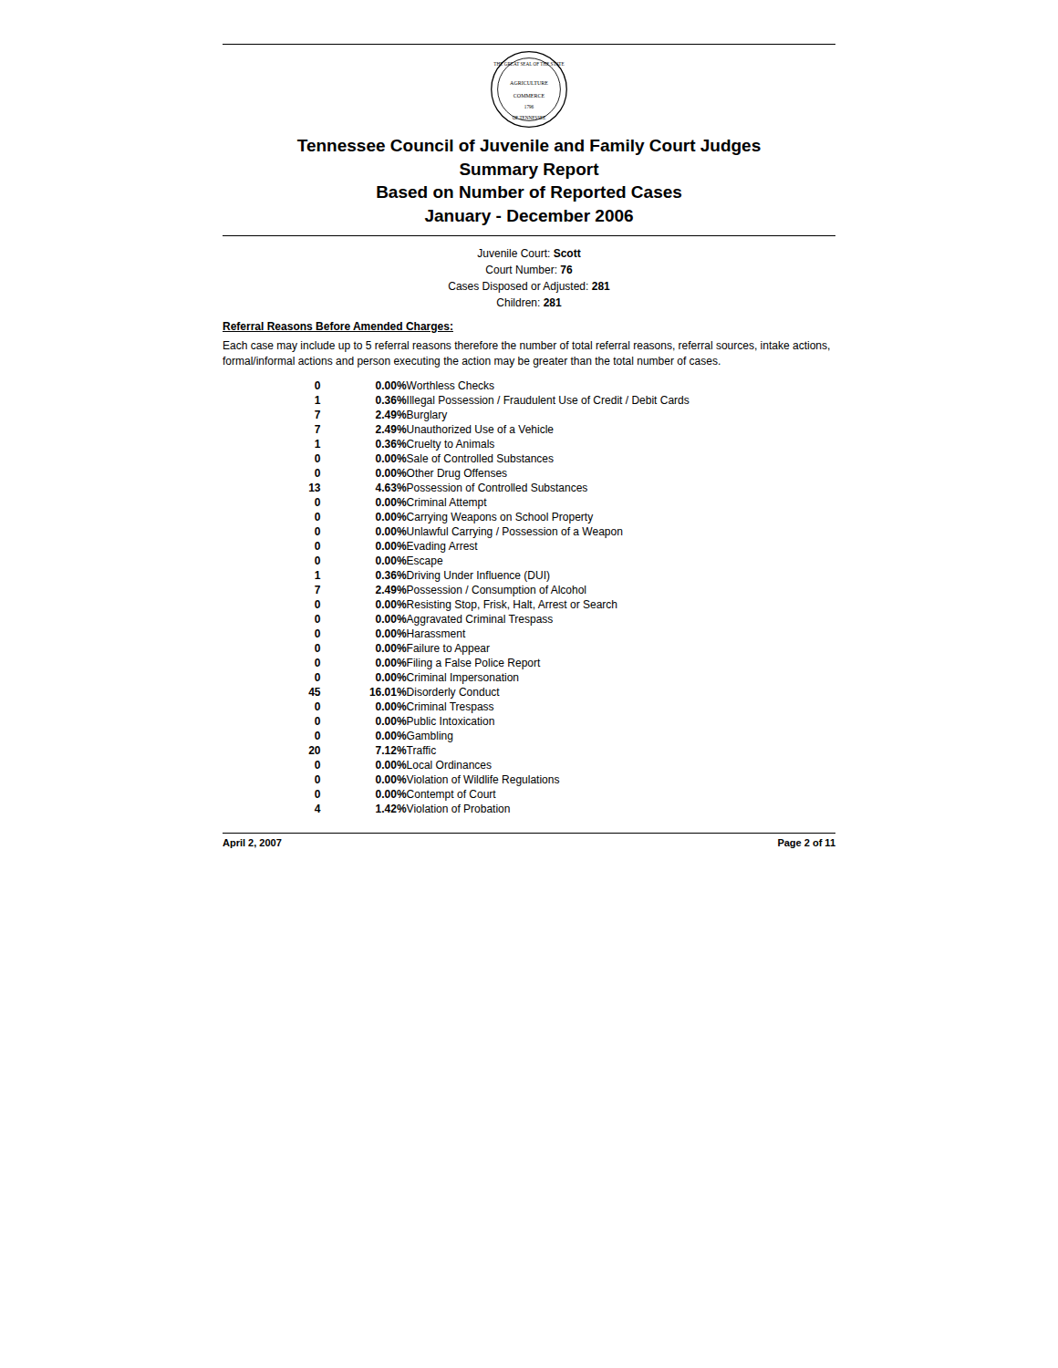Tennessee Council of Juvenile and Family Court Judges
Summary Report
Based on Number of Reported Cases
January - December 2006
Juvenile Court: Scott
Court Number: 76
Cases Disposed or Adjusted: 281
Children: 281
Referral Reasons Before Amended Charges:
Each case may include up to 5 referral reasons therefore the number of total referral reasons, referral sources, intake actions, formal/informal actions and person executing the action may be greater than the total number of cases.
| 0 | 0.00% | Worthless Checks |
| 1 | 0.36% | Illegal Possession / Fraudulent Use of Credit / Debit Cards |
| 7 | 2.49% | Burglary |
| 7 | 2.49% | Unauthorized Use of a Vehicle |
| 1 | 0.36% | Cruelty to Animals |
| 0 | 0.00% | Sale of Controlled Substances |
| 0 | 0.00% | Other Drug Offenses |
| 13 | 4.63% | Possession of Controlled Substances |
| 0 | 0.00% | Criminal Attempt |
| 0 | 0.00% | Carrying Weapons on School Property |
| 0 | 0.00% | Unlawful Carrying / Possession of a Weapon |
| 0 | 0.00% | Evading Arrest |
| 0 | 0.00% | Escape |
| 1 | 0.36% | Driving Under Influence (DUI) |
| 7 | 2.49% | Possession / Consumption of Alcohol |
| 0 | 0.00% | Resisting Stop, Frisk, Halt, Arrest or Search |
| 0 | 0.00% | Aggravated Criminal Trespass |
| 0 | 0.00% | Harassment |
| 0 | 0.00% | Failure to Appear |
| 0 | 0.00% | Filing a False Police Report |
| 0 | 0.00% | Criminal Impersonation |
| 45 | 16.01% | Disorderly Conduct |
| 0 | 0.00% | Criminal Trespass |
| 0 | 0.00% | Public Intoxication |
| 0 | 0.00% | Gambling |
| 20 | 7.12% | Traffic |
| 0 | 0.00% | Local Ordinances |
| 0 | 0.00% | Violation of Wildlife Regulations |
| 0 | 0.00% | Contempt of Court |
| 4 | 1.42% | Violation of Probation |
April 2, 2007
Page 2 of 11